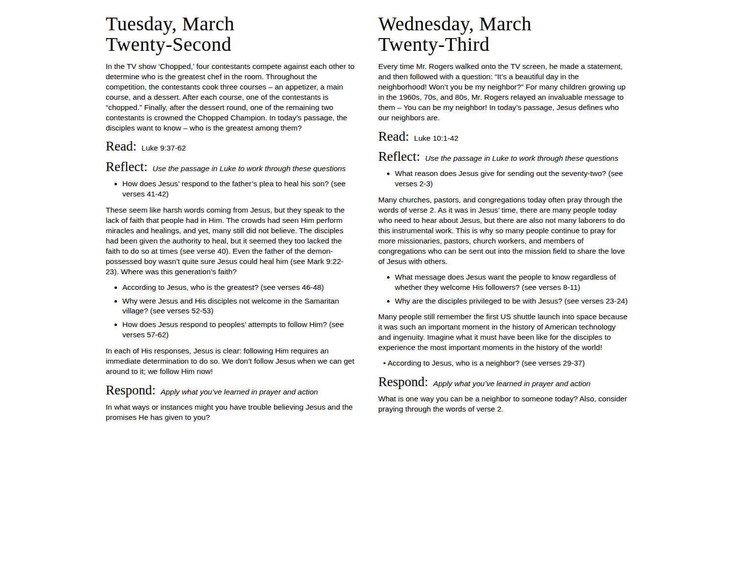Tuesday, March Twenty‑Second
In the TV show ‘Chopped,’ four contestants compete against each other to determine who is the greatest chef in the room. Throughout the competition, the contestants cook three courses – an appetizer, a main course, and a dessert. After each course, one of the contestants is “chopped.” Finally, after the dessert round, one of the remaining two contestants is crowned the Chopped Champion. In today’s passage, the disciples want to know – who is the greatest among them?
Read: Luke 9:37-62
Reflect: Use the passage in Luke to work through these questions
How does Jesus’ respond to the father’s plea to heal his son? (see verses 41-42)
These seem like harsh words coming from Jesus, but they speak to the lack of faith that people had in Him. The crowds had seen Him perform miracles and healings, and yet, many still did not believe. The disciples had been given the authority to heal, but it seemed they too lacked the faith to do so at times (see verse 40). Even the father of the demon-possessed boy wasn’t quite sure Jesus could heal him (see Mark 9:22-23). Where was this generation’s faith?
According to Jesus, who is the greatest? (see verses 46-48)
Why were Jesus and His disciples not welcome in the Samaritan village? (see verses 52-53)
How does Jesus respond to peoples’ attempts to follow Him? (see verses 57-62)
In each of His responses, Jesus is clear: following Him requires an immediate determination to do so. We don’t follow Jesus when we can get around to it; we follow Him now!
Respond: Apply what you’ve learned in prayer and action
In what ways or instances might you have trouble believing Jesus and the promises He has given to you?
Wednesday, March Twenty‑Third
Every time Mr. Rogers walked onto the TV screen, he made a statement, and then followed with a question: “It’s a beautiful day in the neighborhood! Won’t you be my neighbor?” For many children growing up in the 1960s, 70s, and 80s, Mr. Rogers relayed an invaluable message to them – You can be my neighbor! In today’s passage, Jesus defines who our neighbors are.
Read: Luke 10:1-42
Reflect: Use the passage in Luke to work through these questions
What reason does Jesus give for sending out the seventy-two? (see verses 2-3)
Many churches, pastors, and congregations today often pray through the words of verse 2. As it was in Jesus’ time, there are many people today who need to hear about Jesus, but there are also not many laborers to do this instrumental work. This is why so many people continue to pray for more missionaries, pastors, church workers, and members of congregations who can be sent out into the mission field to share the love of Jesus with others.
What message does Jesus want the people to know regardless of whether they welcome His followers? (see verses 8-11)
Why are the disciples privileged to be with Jesus? (see verses 23-24)
Many people still remember the first US shuttle launch into space because it was such an important moment in the history of American technology and ingenuity. Imagine what it must have been like for the disciples to experience the most important moments in the history of the world!
According to Jesus, who is a neighbor? (see verses 29-37)
Respond: Apply what you’ve learned in prayer and action
What is one way you can be a neighbor to someone today? Also, consider praying through the words of verse 2.